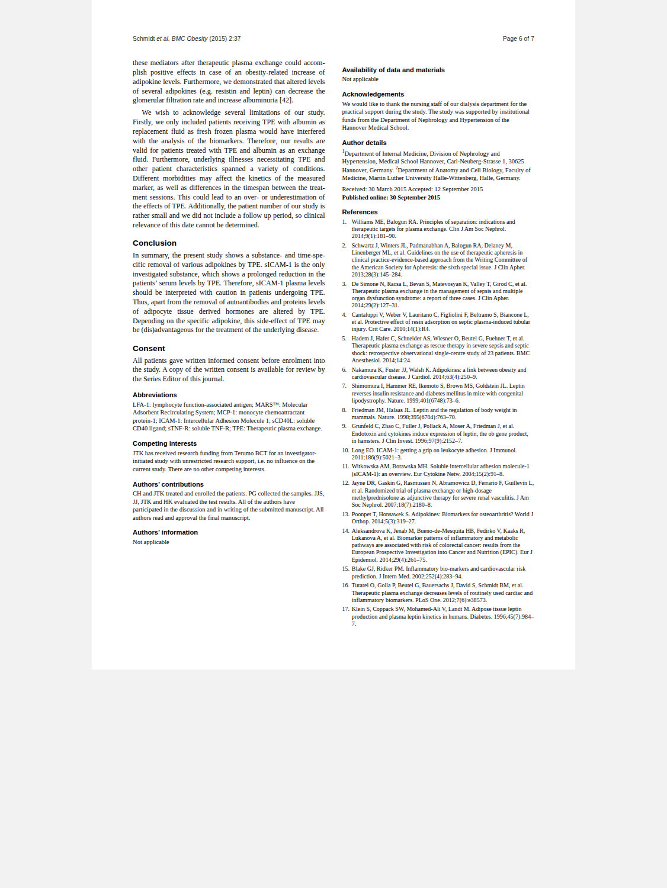Schmidt et al. BMC Obesity (2015) 2:37
Page 6 of 7
these mediators after therapeutic plasma exchange could accomplish positive effects in case of an obesity-related increase of adipokine levels. Furthermore, we demonstrated that altered levels of several adipokines (e.g. resistin and leptin) can decrease the glomerular filtration rate and increase albuminuria [42].
We wish to acknowledge several limitations of our study. Firstly, we only included patients receiving TPE with albumin as replacement fluid as fresh frozen plasma would have interfered with the analysis of the biomarkers. Therefore, our results are valid for patients treated with TPE and albumin as an exchange fluid. Furthermore, underlying illnesses necessitating TPE and other patient characteristics spanned a variety of conditions. Different morbidities may affect the kinetics of the measured marker, as well as differences in the timespan between the treatment sessions. This could lead to an over- or underestimation of the effects of TPE. Additionally, the patient number of our study is rather small and we did not include a follow up period, so clinical relevance of this date cannot be determined.
Conclusion
In summary, the present study shows a substance- and time-specific removal of various adipokines by TPE. sICAM-1 is the only investigated substance, which shows a prolonged reduction in the patients’ serum levels by TPE. Therefore, sICAM-1 plasma levels should be interpreted with caution in patients undergoing TPE. Thus, apart from the removal of autoantibodies and proteins levels of adipocyte tissue derived hormones are altered by TPE. Depending on the specific adipokine, this side-effect of TPE may be (dis)advantageous for the treatment of the underlying disease.
Consent
All patients gave written informed consent before enrolment into the study. A copy of the written consent is available for review by the Series Editor of this journal.
Abbreviations
LFA-1: lymphocyte function-associated antigen; MARS™: Molecular Adsorbent Recirculating System; MCP-1: monocyte chemoattractant protein-1; ICAM-1: Intercellular Adhesion Molecule 1; sCD40L: soluble CD40 ligand; sTNF-R: soluble TNF-R; TPE: Therapeutic plasma exchange.
Competing interests
JTK has received research funding from Terumo BCT for an investigator-initiated study with unrestricted research support, i.e. no influence on the current study. There are no other competing interests.
Authors’ contributions
CH and JTK treated and enrolled the patients. PG collected the samples. JJS, JJ, JTK and HK evaluated the test results. All of the authors have participated in the discussion and in writing of the submitted manuscript. All authors read and approval the final manuscript.
Authors’ information
Not applicable
Availability of data and materials
Not applicable
Acknowledgements
We would like to thank the nursing staff of our dialysis department for the practical support during the study. The study was supported by institutional funds from the Department of Nephrology and Hypertension of the Hannover Medical School.
Author details
1Department of Internal Medicine, Division of Nephrology and Hypertension, Medical School Hannover, Carl-Neuberg-Strasse 1, 30625 Hannover, Germany. 2Department of Anatomy and Cell Biology, Faculty of Medicine, Martin Luther University Halle-Wittenberg, Halle, Germany.
Received: 30 March 2015 Accepted: 12 September 2015
Published online: 30 September 2015
References
Williams ME, Balogun RA. Principles of separation: indications and therapeutic targets for plasma exchange. Clin J Am Soc Nephrol. 2014;9(1):181–90.
Schwartz J, Winters JL, Padmanabhan A, Balogun RA, Delaney M, Linenberger ML, et al. Guidelines on the use of therapeutic apheresis in clinical practice-evidence-based approach from the Writing Committee of the American Society for Apheresis: the sixth special issue. J Clin Apher. 2013;28(3):145–284.
De Simone N, Racsa L, Bevan S, Matevosyan K, Valley T, Girod C, et al. Therapeutic plasma exchange in the management of sepsis and multiple organ dysfunction syndrome: a report of three cases. J Clin Apher. 2014;29(2):127–31.
Cantaluppi V, Weber V, Lauritano C, Figliolini F, Beltramo S, Biancone L, et al. Protective effect of resin adsorption on septic plasma-induced tubular injury. Crit Care. 2010;14(1):R4.
Hadem J, Hafer C, Schneider AS, Wiesner O, Beutel G, Fuehner T, et al. Therapeutic plasma exchange as rescue therapy in severe sepsis and septic shock: retrospective observational single-centre study of 23 patients. BMC Anesthesiol. 2014;14:24.
Nakamura K, Fuster JJ, Walsh K. Adipokines: a link between obesity and cardiovascular disease. J Cardiol. 2014;63(4):250–9.
Shimomura I, Hammer RE, Ikemoto S, Brown MS, Goldstein JL. Leptin reverses insulin resistance and diabetes mellitus in mice with congenital lipodystrophy. Nature. 1999;401(6748):73–6.
Friedman JM, Halaas JL. Leptin and the regulation of body weight in mammals. Nature. 1998;395(6704):763–70.
Grunfeld C, Zhao C, Fuller J, Pollack A, Moser A, Friedman J, et al. Endotoxin and cytokines induce expression of leptin, the ob gene product, in hamsters. J Clin Invest. 1996;97(9):2152–7.
Long EO. ICAM-1: getting a grip on leukocyte adhesion. J Immunol. 2011;186(9):5021–3.
Witkowska AM, Borawska MH. Soluble intercellular adhesion molecule-1 (sICAM-1): an overview. Eur Cytokine Netw. 2004;15(2):91–8.
Jayne DR, Gaskin G, Rasmussen N, Abramowicz D, Ferrario F, Guillevin L, et al. Randomized trial of plasma exchange or high-dosage methylprednisolone as adjunctive therapy for severe renal vasculitis. J Am Soc Nephrol. 2007;18(7):2180–8.
Poonpet T, Honsawek S. Adipokines: Biomarkers for osteoarthritis? World J Orthop. 2014;5(3):319–27.
Aleksandrova K, Jenab M, Bueno-de-Mesquita HB, Fedirko V, Kaaks R, Lukanova A, et al. Biomarker patterns of inflammatory and metabolic pathways are associated with risk of colorectal cancer: results from the European Prospective Investigation into Cancer and Nutrition (EPIC). Eur J Epidemiol. 2014;29(4):261–75.
Blake GJ, Ridker PM. Inflammatory bio-markers and cardiovascular risk prediction. J Intern Med. 2002;252(4):283–94.
Tutarel O, Golla P, Beutel G, Bauersachs J, David S, Schmidt BM, et al. Therapeutic plasma exchange decreases levels of routinely used cardiac and inflammatory biomarkers. PLoS One. 2012;7(6):e38573.
Klein S, Coppack SW, Mohamed-Ali V, Landt M. Adipose tissue leptin production and plasma leptin kinetics in humans. Diabetes. 1996;45(7):984–7.